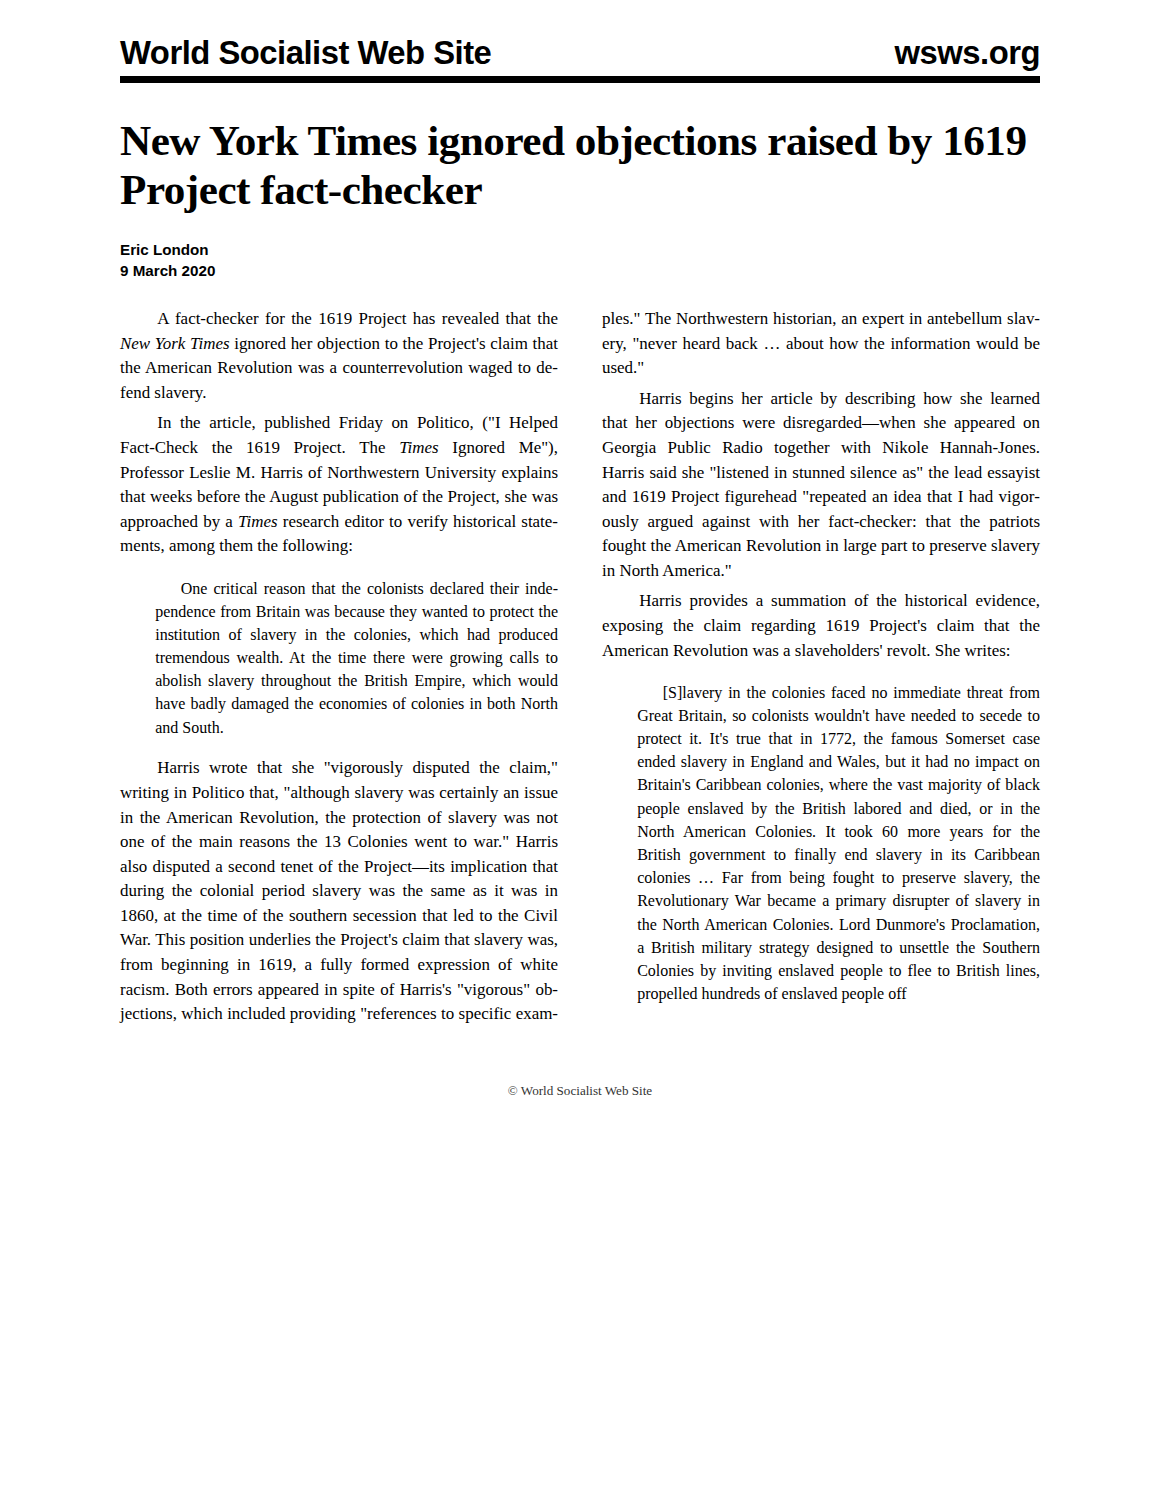World Socialist Web Site
wsws.org
New York Times ignored objections raised by 1619 Project fact-checker
Eric London 9 March 2020
A fact-checker for the 1619 Project has revealed that the New York Times ignored her objection to the Project's claim that the American Revolution was a counterrevolution waged to defend slavery.
In the article, published Friday on Politico, ("I Helped Fact-Check the 1619 Project. The Times Ignored Me"), Professor Leslie M. Harris of Northwestern University explains that weeks before the August publication of the Project, she was approached by a Times research editor to verify historical statements, among them the following:
One critical reason that the colonists declared their independence from Britain was because they wanted to protect the institution of slavery in the colonies, which had produced tremendous wealth. At the time there were growing calls to abolish slavery throughout the British Empire, which would have badly damaged the economies of colonies in both North and South.
Harris wrote that she "vigorously disputed the claim," writing in Politico that, "although slavery was certainly an issue in the American Revolution, the protection of slavery was not one of the main reasons the 13 Colonies went to war." Harris also disputed a second tenet of the Project—its implication that during the colonial period slavery was the same as it was in 1860, at the time of the southern secession that led to the Civil War. This position underlies the Project's claim that slavery was, from beginning in 1619, a fully formed expression of white racism. Both errors appeared in spite of Harris's "vigorous" objections, which included providing "references to specific examples." The Northwestern historian, an expert in antebellum slavery, "never heard back … about how the information would be used."
Harris begins her article by describing how she learned that her objections were disregarded—when she appeared on Georgia Public Radio together with Nikole Hannah-Jones. Harris said she "listened in stunned silence as" the lead essayist and 1619 Project figurehead "repeated an idea that I had vigorously argued against with her fact-checker: that the patriots fought the American Revolution in large part to preserve slavery in North America."
Harris provides a summation of the historical evidence, exposing the claim regarding 1619 Project's claim that the American Revolution was a slaveholders' revolt. She writes:
[S]lavery in the colonies faced no immediate threat from Great Britain, so colonists wouldn't have needed to secede to protect it. It's true that in 1772, the famous Somerset case ended slavery in England and Wales, but it had no impact on Britain's Caribbean colonies, where the vast majority of black people enslaved by the British labored and died, or in the North American Colonies. It took 60 more years for the British government to finally end slavery in its Caribbean colonies … Far from being fought to preserve slavery, the Revolutionary War became a primary disrupter of slavery in the North American Colonies. Lord Dunmore's Proclamation, a British military strategy designed to unsettle the Southern Colonies by inviting enslaved people to flee to British lines, propelled hundreds of enslaved people off
© World Socialist Web Site